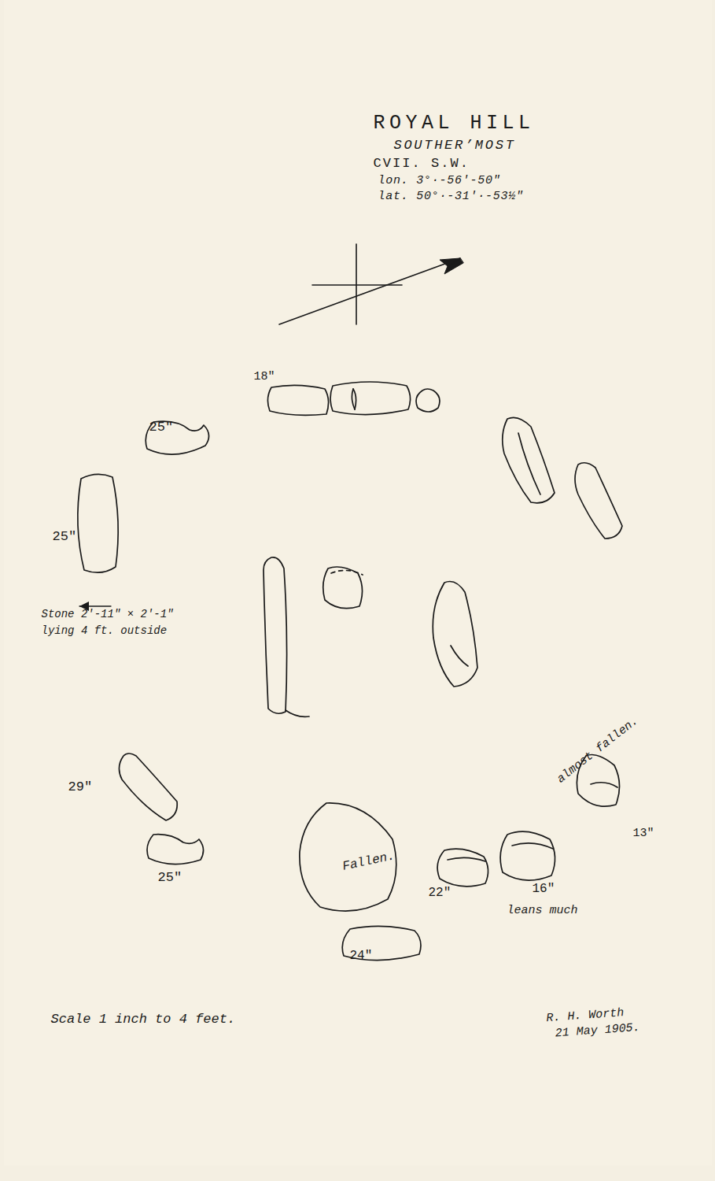ROYAL HILL
SOUTHER’MOST
CVII. S.W.
lon. 3°·-56′-50″
lat. 50°·-31′·-53½″
18″
25″
25″
Stone 2′-11″ × 2′-1″
lying 4 ft. outside
29″
25″
Fallen.
22″
16″
leans much
24″
almost fallen.
13″
Scale 1 inch to 4 feet.
R. H. Worth
21 May 1905.